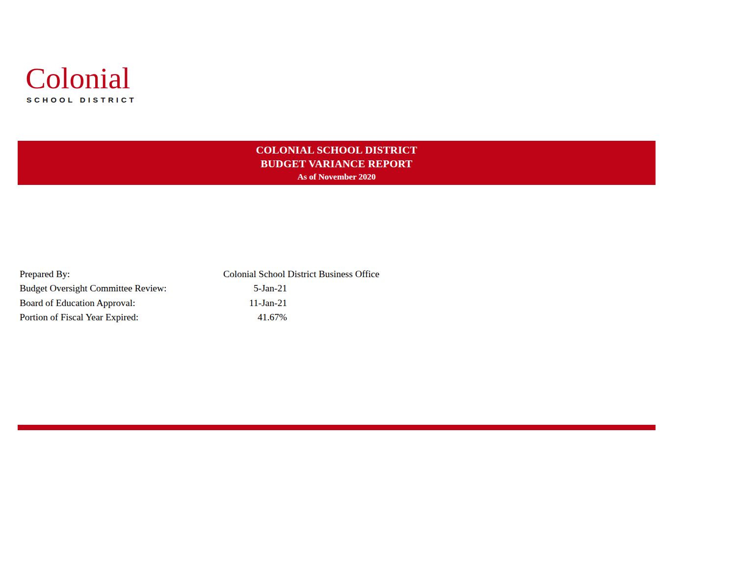Colonial
SCHOOL DISTRICT
COLONIAL SCHOOL DISTRICT
BUDGET VARIANCE REPORT
As of November 2020
| Prepared By: | Colonial School District Business Office |
| Budget Oversight Committee Review: | 5-Jan-21 | |
| Board of Education Approval: | 11-Jan-21 | |
| Portion of Fiscal Year Expired: | 41.67% | |